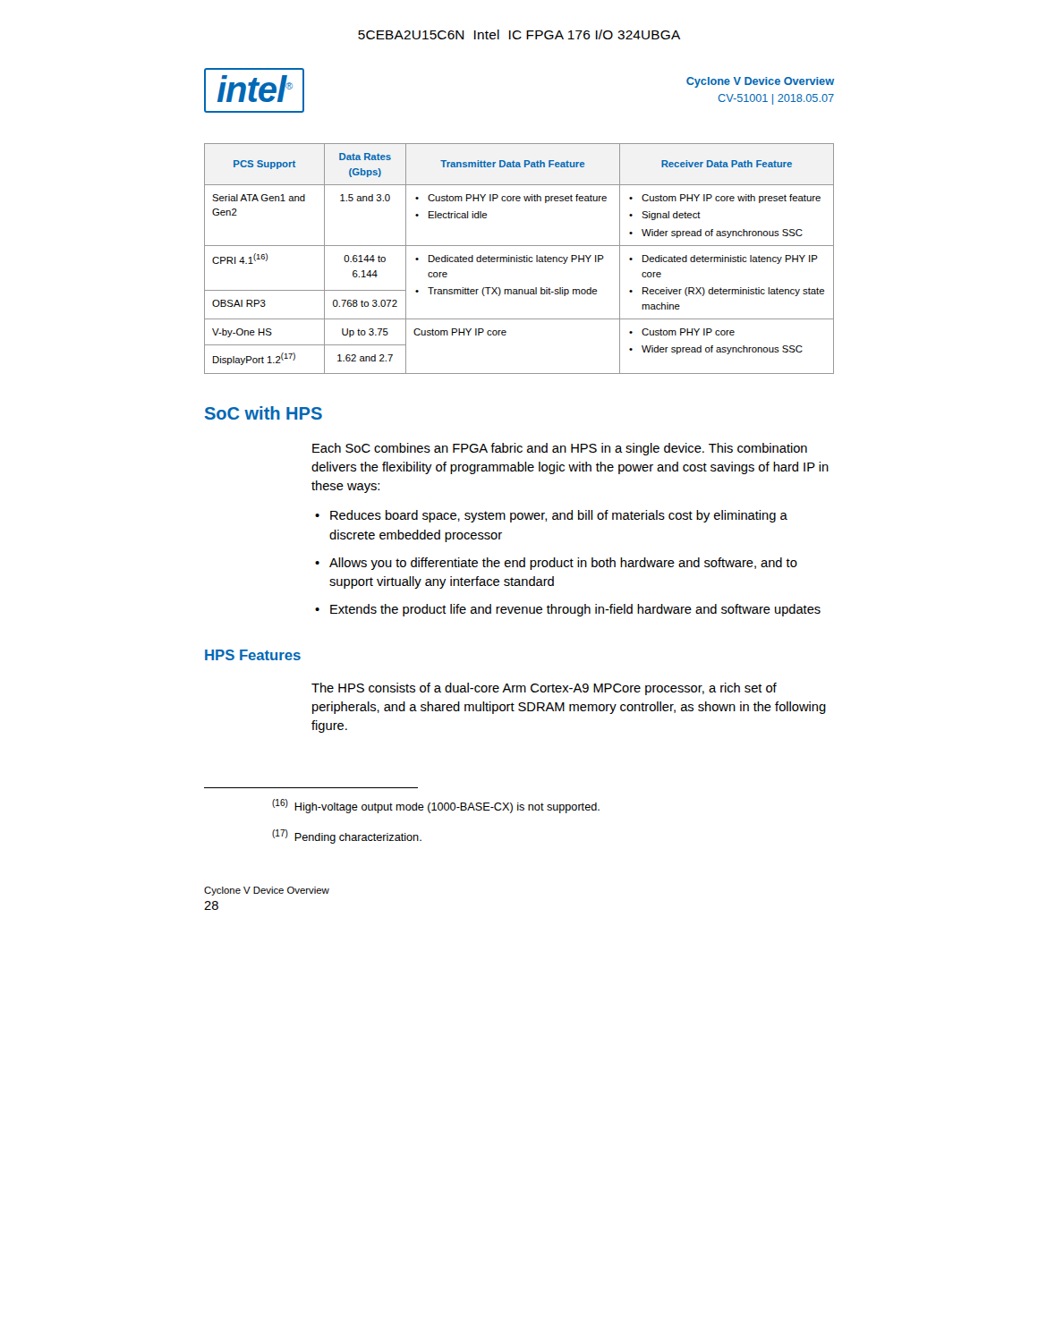5CEBA2U15C6N Intel IC FPGA 176 I/O 324UBGA
intel®
Cyclone V Device Overview
CV-51001 | 2018.05.07
| PCS Support | Data Rates (Gbps) | Transmitter Data Path Feature | Receiver Data Path Feature |
| --- | --- | --- | --- |
| Serial ATA Gen1 and Gen2 | 1.5 and 3.0 | Custom PHY IP core with preset feature Electrical idle | Custom PHY IP core with preset feature Signal detect Wider spread of asynchronous SSC |
| CPRI 4.1 (16) | 0.6144 to 6.144 | Dedicated deterministic latency PHY IP core Transmitter (TX) manual bit-slip mode | Dedicated deterministic latency PHY IP core Receiver (RX) deterministic latency state machine |
| OBSAI RP3 | 0.768 to 3.072 |
| V-by-One HS | Up to 3.75 | Custom PHY IP core | Custom PHY IP core Wider spread of asynchronous SSC |
| DisplayPort 1.2 (17) | 1.62 and 2.7 |
SoC with HPS
Each SoC combines an FPGA fabric and an HPS in a single device. This combination delivers the flexibility of programmable logic with the power and cost savings of hard IP in these ways:
Reduces board space, system power, and bill of materials cost by eliminating a discrete embedded processor
Allows you to differentiate the end product in both hardware and software, and to support virtually any interface standard
Extends the product life and revenue through in-field hardware and software updates
HPS Features
The HPS consists of a dual-core Arm Cortex-A9 MPCore processor, a rich set of peripherals, and a shared multiport SDRAM memory controller, as shown in the following figure.
(16) High-voltage output mode (1000-BASE-CX) is not supported.
(17) Pending characterization.
Cyclone V Device Overview
28